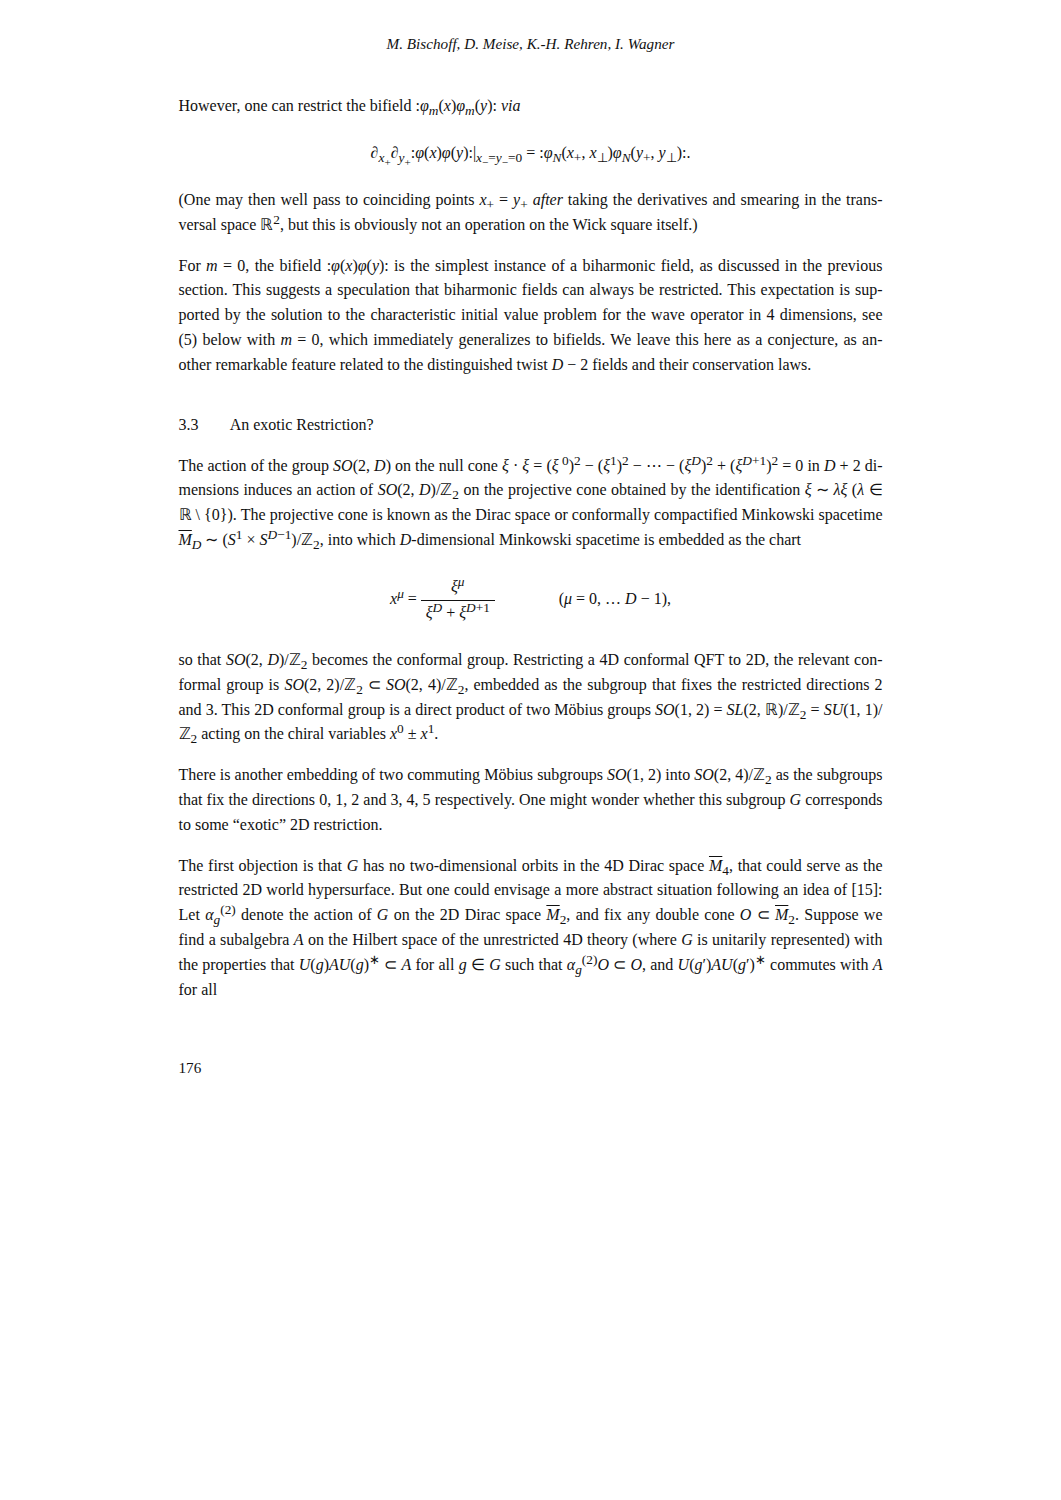M. Bischoff, D. Meise, K.-H. Rehren, I. Wagner
However, one can restrict the bifield :φm(x)φm(y): via
∂x+∂y+:φ(x)φ(y):|x−=y−=0 = :φN(x+, x⊥)φN(y+, y⊥):.
(One may then well pass to coinciding points x+ = y+ after taking the derivatives and smearing in the transversal space ℝ2, but this is obviously not an operation on the Wick square itself.)
For m = 0, the bifield :φ(x)φ(y): is the simplest instance of a biharmonic field, as discussed in the previous section. This suggests a speculation that biharmonic fields can always be restricted. This expectation is supported by the solution to the characteristic initial value problem for the wave operator in 4 dimensions, see (5) below with m = 0, which immediately generalizes to bifields. We leave this here as a conjecture, as another remarkable feature related to the distinguished twist D − 2 fields and their conservation laws.
3.3 An exotic Restriction?
The action of the group SO(2, D) on the null cone ξ · ξ = (ξ 0)2 − (ξ1)2 − ⋯ − (ξD)2 + (ξD+1)2 = 0 in D + 2 dimensions induces an action of SO(2, D)/ℤ2 on the projective cone obtained by the identification ξ ∼ λξ (λ ∈ ℝ \ {0}). The projective cone is known as the Dirac space or conformally compactified Minkowski spacetime MD ∼ (S1 × SD−1)/ℤ2, into which D-dimensional Minkowski spacetime is embedded as the chart
xμ = ξμ ξD + ξD+1 (μ = 0, … D − 1),
so that SO(2, D)/ℤ2 becomes the conformal group. Restricting a 4D conformal QFT to 2D, the relevant conformal group is SO(2, 2)/ℤ2 ⊂ SO(2, 4)/ℤ2, embedded as the subgroup that fixes the restricted directions 2 and 3. This 2D conformal group is a direct product of two Möbius groups SO(1, 2) = SL(2, ℝ)/ℤ2 = SU(1, 1)/ℤ2 acting on the chiral variables x0 ± x1.
There is another embedding of two commuting Möbius subgroups SO(1, 2) into SO(2, 4)/ℤ2 as the subgroups that fix the directions 0, 1, 2 and 3, 4, 5 respectively. One might wonder whether this subgroup G corresponds to some “exotic” 2D restriction.
The first objection is that G has no two-dimensional orbits in the 4D Dirac space M4, that could serve as the restricted 2D world hypersurface. But one could envisage a more abstract situation following an idea of [15]: Let αg(2) denote the action of G on the 2D Dirac space M2, and fix any double cone O ⊂ M2. Suppose we find a subalgebra A on the Hilbert space of the unrestricted 4D theory (where G is unitarily represented) with the properties that U(g)AU(g)∗ ⊂ A for all g ∈ G such that αg(2)O ⊂ O, and U(g′)AU(g′)∗ commutes with A for all
176